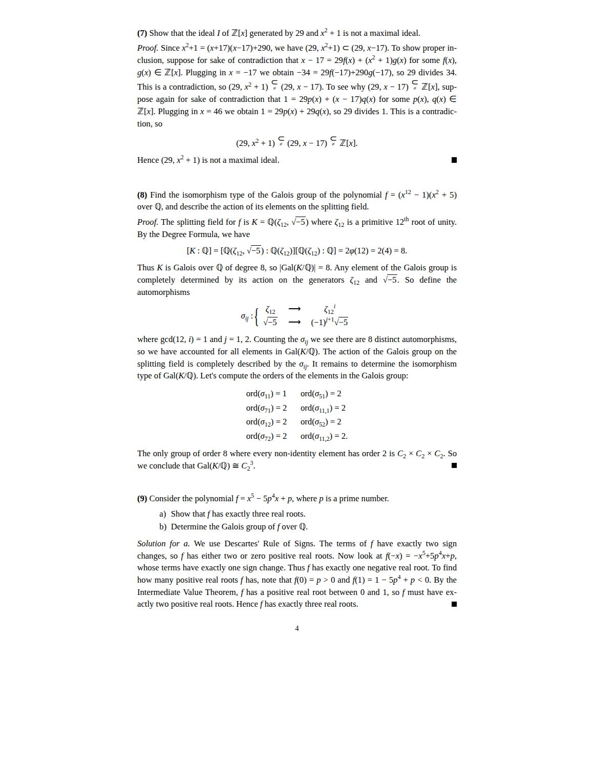(7) Show that the ideal I of ℤ[x] generated by 29 and x2 + 1 is not a maximal ideal.
Proof. Since x2+1 = (x+17)(x−17)+290, we have (29, x2+1) ⊂ (29, x−17). To show proper inclusion, suppose for sake of contradiction that x − 17 = 29f(x) + (x2 + 1)g(x) for some f(x), g(x) ∈ ℤ[x]. Plugging in x = −17 we obtain −34 = 29f(−17)+290g(−17), so 29 divides 34. This is a contradiction, so (29, x2 + 1) ⊂≠ (29, x − 17). To see why (29, x − 17) ⊂≠ ℤ[x], suppose again for sake of contradiction that 1 = 29p(x) + (x − 17)q(x) for some p(x), q(x) ∈ ℤ[x]. Plugging in x = 46 we obtain 1 = 29p(x) + 29q(x), so 29 divides 1. This is a contradiction, so
(29, x2 + 1) ⊂≠ (29, x − 17) ⊂≠ ℤ[x].
Hence (29, x2 + 1) is not a maximal ideal.
(8) Find the isomorphism type of the Galois group of the polynomial f = (x12 − 1)(x2 + 5) over ℚ, and describe the action of its elements on the splitting field.
Proof. The splitting field for f is K = ℚ(ζ12, √−5) where ζ12 is a primitive 12th root of unity. By the Degree Formula, we have
[K : ℚ] = [ℚ(ζ12, √−5) : ℚ(ζ12)][ℚ(ζ12) : ℚ] = 2φ(12) = 2(4) = 8.
Thus K is Galois over ℚ of degree 8, so |Gal(K/ℚ)| = 8. Any element of the Galois group is completely determined by its action on the generators ζ12 and √−5. So define the automorphisms
σij :{
| ζ 12 | ⟶ | ζ 12 i |
| √ −5 | ⟶ | (−1) j +1 √ −5 |
where gcd(12, i) = 1 and j = 1, 2. Counting the σij we see there are 8 distinct automorphisms, so we have accounted for all elements in Gal(K/ℚ). The action of the Galois group on the splitting field is completely described by the σij. It remains to determine the isomorphism type of Gal(K/ℚ). Let's compute the orders of the elements in the Galois group:
ord(σ11) = 1
ord(σ51) = 2
ord(σ71) = 2
ord(σ11,1) = 2
ord(σ12) = 2
ord(σ52) = 2
ord(σ72) = 2
ord(σ11,2) = 2.
The only group of order 8 where every non-identity element has order 2 is C2 × C2 × C2. So we conclude that Gal(K/ℚ) ≅ C23.
(9) Consider the polynomial f = x5 − 5p4x + p, where p is a prime number.
a) Show that f has exactly three real roots.
b) Determine the Galois group of f over ℚ.
Solution for a. We use Descartes' Rule of Signs. The terms of f have exactly two sign changes, so f has either two or zero positive real roots. Now look at f(−x) = −x5+5p4x+p, whose terms have exactly one sign change. Thus f has exactly one negative real root. To find how many positive real roots f has, note that f(0) = p > 0 and f(1) = 1 − 5p4 + p < 0. By the Intermediate Value Theorem, f has a positive real root between 0 and 1, so f must have exactly two positive real roots. Hence f has exactly three real roots.
4